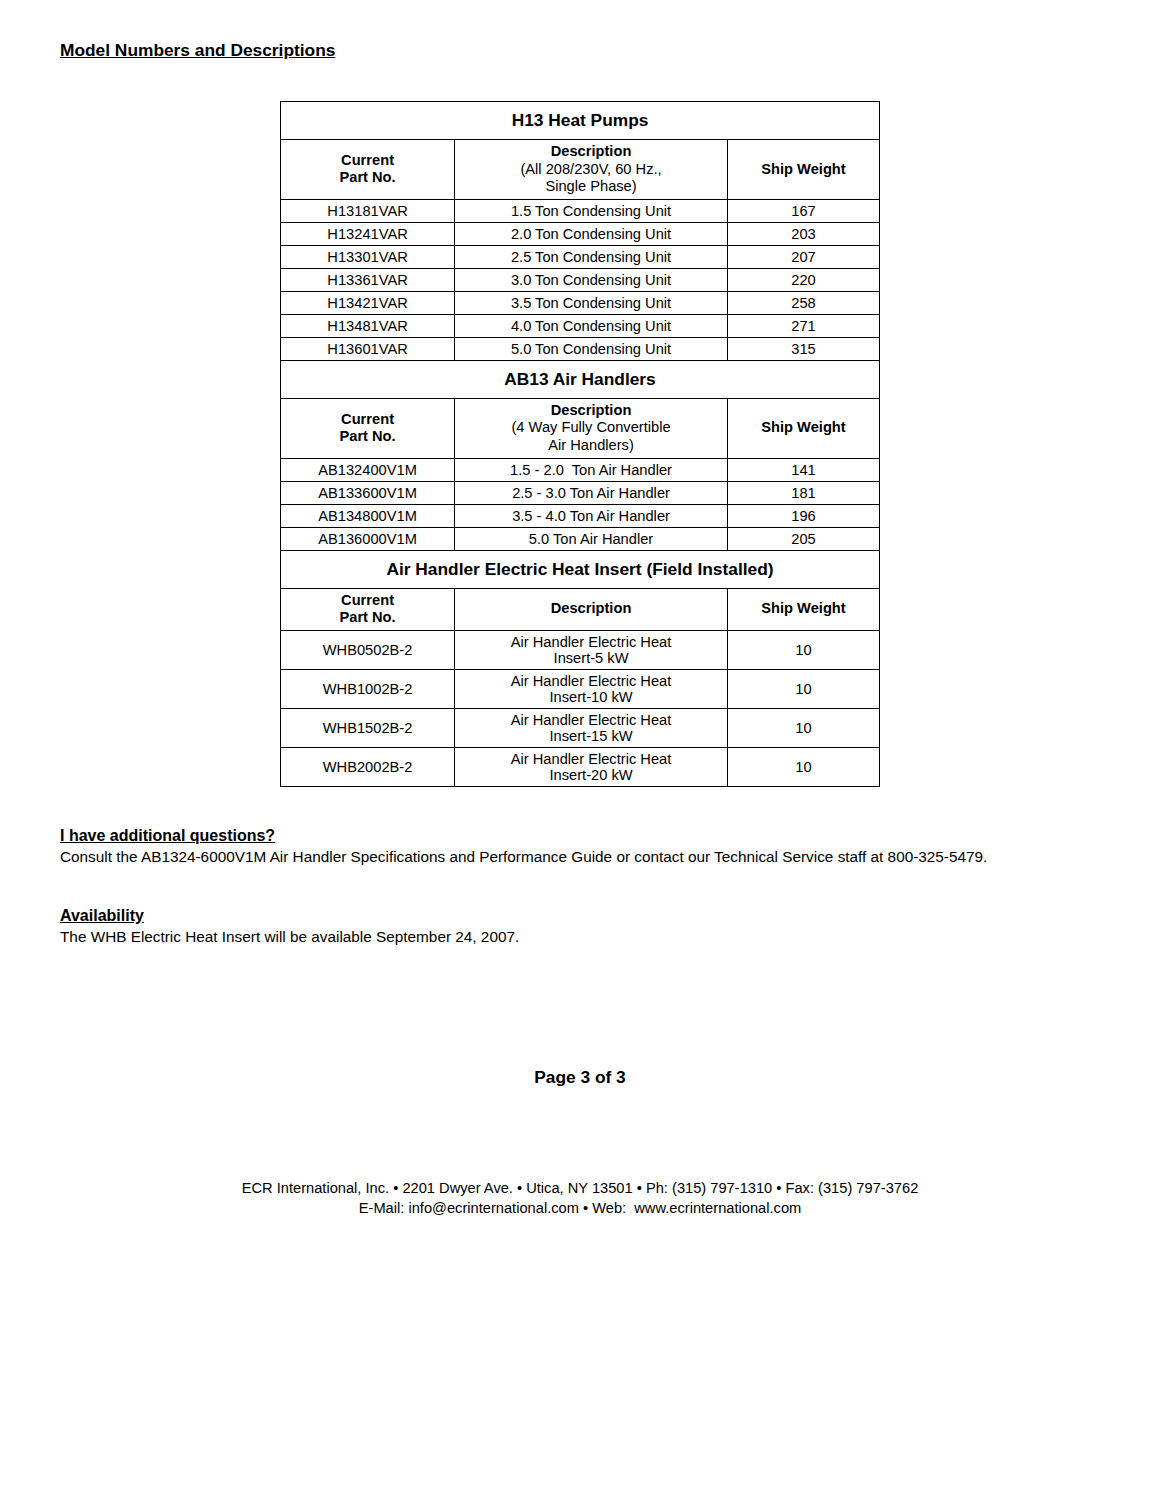Model Numbers and Descriptions
| H13 Heat Pumps |
| --- |
| Current Part No. | Description (All 208/230V, 60 Hz., Single Phase) | Ship Weight |
| H13181VAR | 1.5 Ton Condensing Unit | 167 |
| H13241VAR | 2.0 Ton Condensing Unit | 203 |
| H13301VAR | 2.5 Ton Condensing Unit | 207 |
| H13361VAR | 3.0 Ton Condensing Unit | 220 |
| H13421VAR | 3.5 Ton Condensing Unit | 258 |
| H13481VAR | 4.0 Ton Condensing Unit | 271 |
| H13601VAR | 5.0 Ton Condensing Unit | 315 |
| AB13 Air Handlers |
| Current Part No. | Description (4 Way Fully Convertible Air Handlers) | Ship Weight |
| AB132400V1M | 1.5 - 2.0 Ton Air Handler | 141 |
| AB133600V1M | 2.5 - 3.0 Ton Air Handler | 181 |
| AB134800V1M | 3.5 - 4.0 Ton Air Handler | 196 |
| AB136000V1M | 5.0 Ton Air Handler | 205 |
| Air Handler Electric Heat Insert (Field Installed) |
| Current Part No. | Description | Ship Weight |
| WHB0502B-2 | Air Handler Electric Heat Insert-5 kW | 10 |
| WHB1002B-2 | Air Handler Electric Heat Insert-10 kW | 10 |
| WHB1502B-2 | Air Handler Electric Heat Insert-15 kW | 10 |
| WHB2002B-2 | Air Handler Electric Heat Insert-20 kW | 10 |
I have additional questions?
Consult the AB1324-6000V1M Air Handler Specifications and Performance Guide or contact our Technical Service staff at 800-325-5479.
Availability
The WHB Electric Heat Insert will be available September 24, 2007.
Page 3 of 3
ECR International, Inc. • 2201 Dwyer Ave. • Utica, NY 13501 • Ph: (315) 797-1310 • Fax: (315) 797-3762
E-Mail: info@ecrinternational.com • Web: www.ecrinternational.com